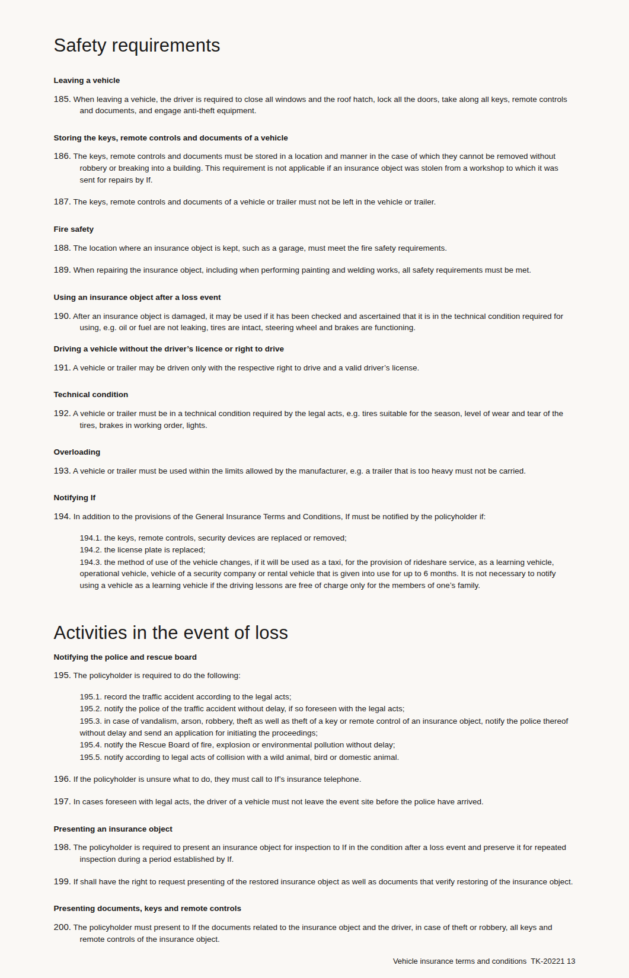Safety requirements
Leaving a vehicle
185. When leaving a vehicle, the driver is required to close all windows and the roof hatch, lock all the doors, take along all keys, remote controls and documents, and engage anti-theft equipment.
Storing the keys, remote controls and documents of a vehicle
186. The keys, remote controls and documents must be stored in a location and manner in the case of which they cannot be removed without robbery or breaking into a building. This requirement is not applicable if an insurance object was stolen from a workshop to which it was sent for repairs by If.
187. The keys, remote controls and documents of a vehicle or trailer must not be left in the vehicle or trailer.
Fire safety
188. The location where an insurance object is kept, such as a garage, must meet the fire safety requirements.
189. When repairing the insurance object, including when performing painting and welding works, all safety requirements must be met.
Using an insurance object after a loss event
190. After an insurance object is damaged, it may be used if it has been checked and ascertained that it is in the technical condition required for using, e.g. oil or fuel are not leaking, tires are intact, steering wheel and brakes are functioning.
Driving a vehicle without the driver’s licence or right to drive
191. A vehicle or trailer may be driven only with the respective right to drive and a valid driver’s license.
Technical condition
192. A vehicle or trailer must be in a technical condition required by the legal acts, e.g. tires suitable for the season, level of wear and tear of the tires, brakes in working order, lights.
Overloading
193. A vehicle or trailer must be used within the limits allowed by the manufacturer, e.g. a trailer that is too heavy must not be carried.
Notifying If
194. In addition to the provisions of the General Insurance Terms and Conditions, If must be notified by the policyholder if:
194.1. the keys, remote controls, security devices are replaced or removed;
194.2. the license plate is replaced;
194.3. the method of use of the vehicle changes, if it will be used as a taxi, for the provision of rideshare service, as a learning vehicle, operational vehicle, vehicle of a security company or rental vehicle that is given into use for up to 6 months. It is not necessary to notify using a vehicle as a learning vehicle if the driving lessons are free of charge only for the members of one’s family.
Activities in the event of loss
Notifying the police and rescue board
195. The policyholder is required to do the following:
195.1. record the traffic accident according to the legal acts;
195.2. notify the police of the traffic accident without delay, if so foreseen with the legal acts;
195.3. in case of vandalism, arson, robbery, theft as well as theft of a key or remote control of an insurance object, notify the police thereof without delay and send an application for initiating the proceedings;
195.4. notify the Rescue Board of fire, explosion or environmental pollution without delay;
195.5. notify according to legal acts of collision with a wild animal, bird or domestic animal.
196. If the policyholder is unsure what to do, they must call to If’s insurance telephone.
197. In cases foreseen with legal acts, the driver of a vehicle must not leave the event site before the police have arrived.
Presenting an insurance object
198. The policyholder is required to present an insurance object for inspection to If in the condition after a loss event and preserve it for repeated inspection during a period established by If.
199. If shall have the right to request presenting of the restored insurance object as well as documents that verify restoring of the insurance object.
Presenting documents, keys and remote controls
200. The policyholder must present to If the documents related to the insurance object and the driver, in case of theft or robbery, all keys and remote controls of the insurance object.
Vehicle insurance terms and conditions TK-20221 13